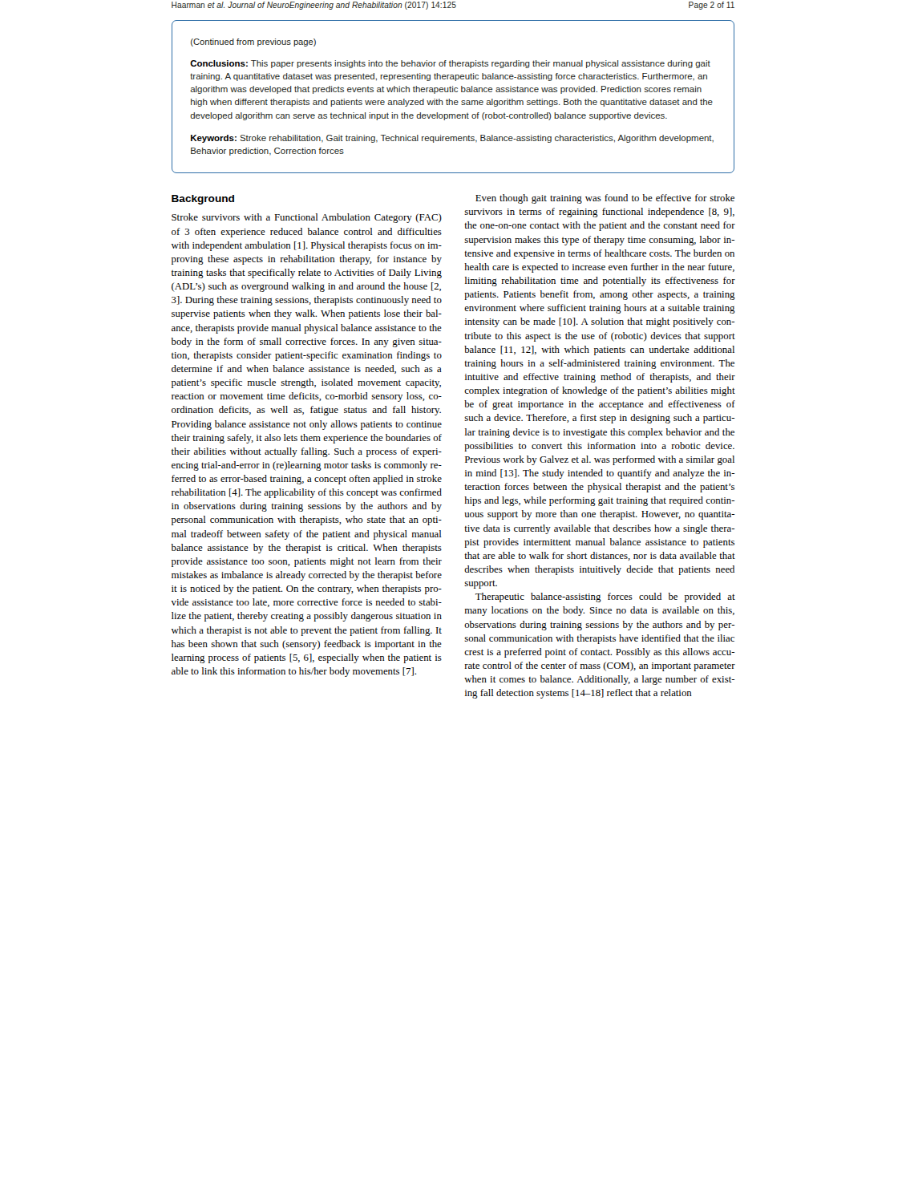Haarman et al. Journal of NeuroEngineering and Rehabilitation (2017) 14:125
Page 2 of 11
(Continued from previous page)
Conclusions: This paper presents insights into the behavior of therapists regarding their manual physical assistance during gait training. A quantitative dataset was presented, representing therapeutic balance-assisting force characteristics. Furthermore, an algorithm was developed that predicts events at which therapeutic balance assistance was provided. Prediction scores remain high when different therapists and patients were analyzed with the same algorithm settings. Both the quantitative dataset and the developed algorithm can serve as technical input in the development of (robot-controlled) balance supportive devices.
Keywords: Stroke rehabilitation, Gait training, Technical requirements, Balance-assisting characteristics, Algorithm development, Behavior prediction, Correction forces
Background
Stroke survivors with a Functional Ambulation Category (FAC) of 3 often experience reduced balance control and difficulties with independent ambulation [1]. Physical therapists focus on improving these aspects in rehabilitation therapy, for instance by training tasks that specifically relate to Activities of Daily Living (ADL’s) such as overground walking in and around the house [2, 3]. During these training sessions, therapists continuously need to supervise patients when they walk. When patients lose their balance, therapists provide manual physical balance assistance to the body in the form of small corrective forces. In any given situation, therapists consider patient-specific examination findings to determine if and when balance assistance is needed, such as a patient’s specific muscle strength, isolated movement capacity, reaction or movement time deficits, co-morbid sensory loss, coordination deficits, as well as, fatigue status and fall history. Providing balance assistance not only allows patients to continue their training safely, it also lets them experience the boundaries of their abilities without actually falling. Such a process of experiencing trial-and-error in (re)learning motor tasks is commonly referred to as error-based training, a concept often applied in stroke rehabilitation [4]. The applicability of this concept was confirmed in observations during training sessions by the authors and by personal communication with therapists, who state that an optimal tradeoff between safety of the patient and physical manual balance assistance by the therapist is critical. When therapists provide assistance too soon, patients might not learn from their mistakes as imbalance is already corrected by the therapist before it is noticed by the patient. On the contrary, when therapists provide assistance too late, more corrective force is needed to stabilize the patient, thereby creating a possibly dangerous situation in which a therapist is not able to prevent the patient from falling. It has been shown that such (sensory) feedback is important in the learning process of patients [5, 6], especially when the patient is able to link this information to his/her body movements [7].
Even though gait training was found to be effective for stroke survivors in terms of regaining functional independence [8, 9], the one-on-one contact with the patient and the constant need for supervision makes this type of therapy time consuming, labor intensive and expensive in terms of healthcare costs. The burden on health care is expected to increase even further in the near future, limiting rehabilitation time and potentially its effectiveness for patients. Patients benefit from, among other aspects, a training environment where sufficient training hours at a suitable training intensity can be made [10]. A solution that might positively contribute to this aspect is the use of (robotic) devices that support balance [11, 12], with which patients can undertake additional training hours in a self-administered training environment. The intuitive and effective training method of therapists, and their complex integration of knowledge of the patient’s abilities might be of great importance in the acceptance and effectiveness of such a device. Therefore, a first step in designing such a particular training device is to investigate this complex behavior and the possibilities to convert this information into a robotic device. Previous work by Galvez et al. was performed with a similar goal in mind [13]. The study intended to quantify and analyze the interaction forces between the physical therapist and the patient’s hips and legs, while performing gait training that required continuous support by more than one therapist. However, no quantitative data is currently available that describes how a single therapist provides intermittent manual balance assistance to patients that are able to walk for short distances, nor is data available that describes when therapists intuitively decide that patients need support.
Therapeutic balance-assisting forces could be provided at many locations on the body. Since no data is available on this, observations during training sessions by the authors and by personal communication with therapists have identified that the iliac crest is a preferred point of contact. Possibly as this allows accurate control of the center of mass (COM), an important parameter when it comes to balance. Additionally, a large number of existing fall detection systems [14–18] reflect that a relation